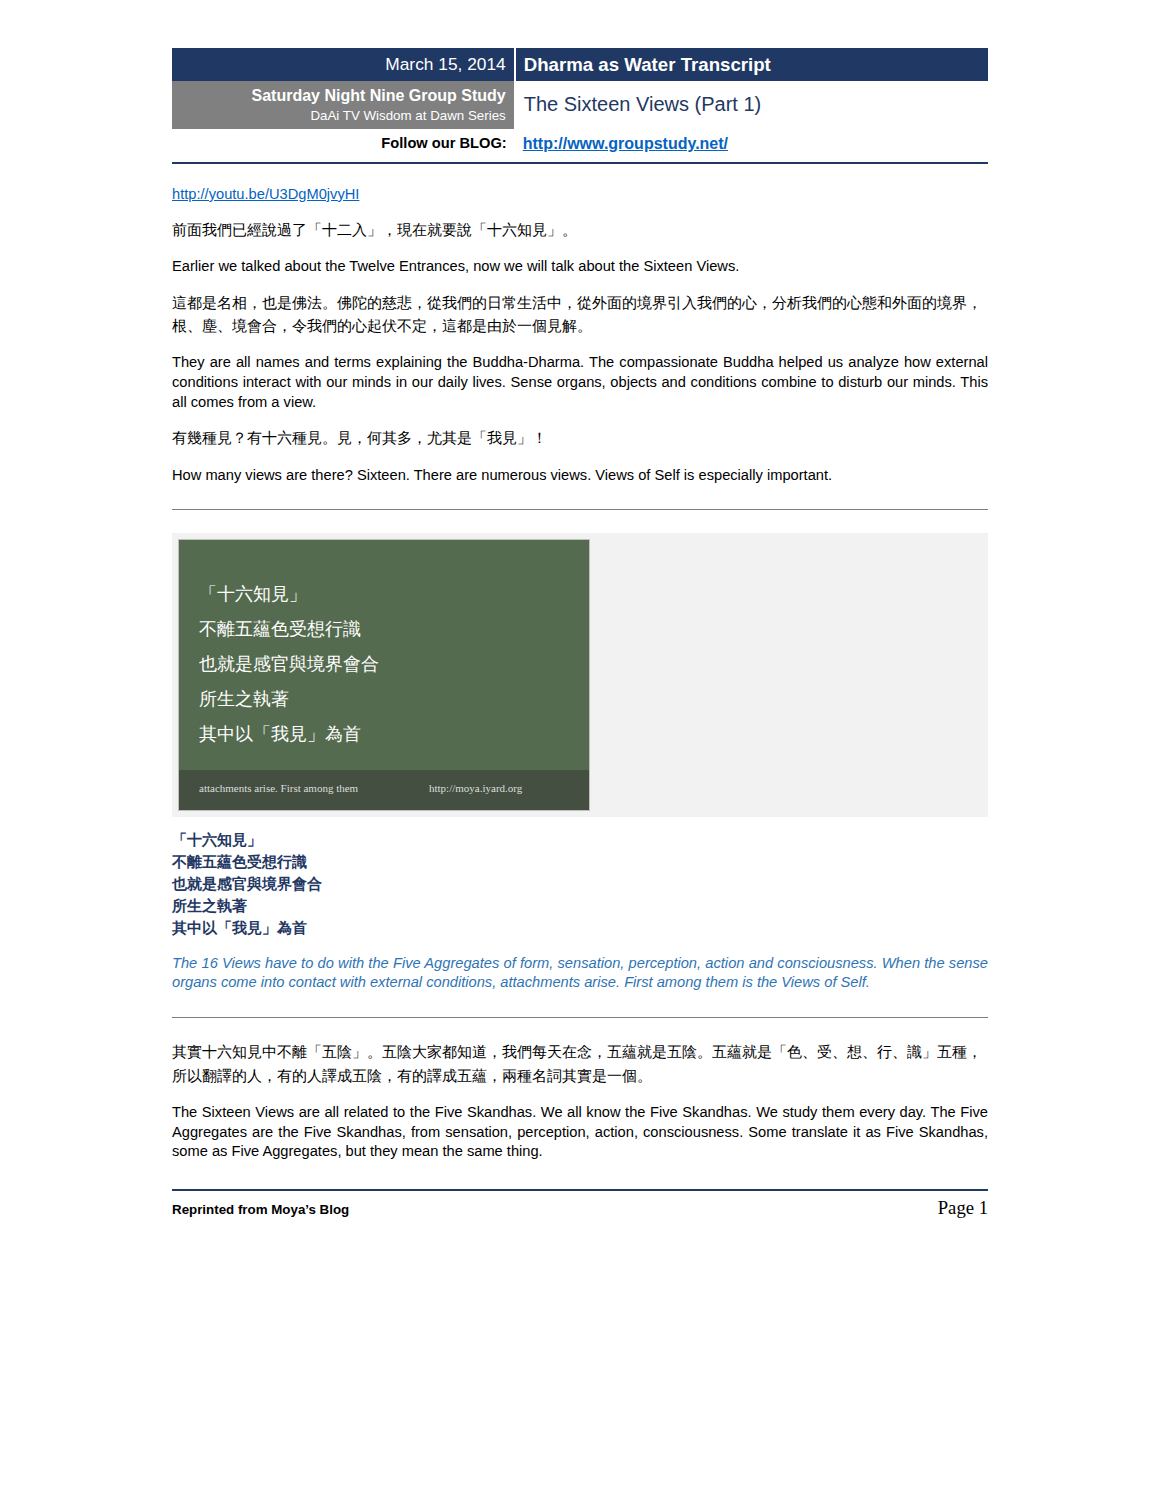| March 15, 2014 | Dharma as Water Transcript |
| Saturday Night Nine Group Study DaAi TV Wisdom at Dawn Series | The Sixteen Views (Part 1) |
| Follow our BLOG: | http://www.groupstudy.net/ |
http://youtu.be/U3DgM0jvyHI
前面我們已經說過了「十二入」，現在就要說「十六知見」。
Earlier we talked about the Twelve Entrances, now we will talk about the Sixteen Views.
這都是名相，也是佛法。佛陀的慈悲，從我們的日常生活中，從外面的境界引入我們的心，分析我們的心態和外面的境界，根、塵、境會合，令我們的心起伏不定，這都是由於一個見解。
They are all names and terms explaining the Buddha-Dharma. The compassionate Buddha helped us analyze how external conditions interact with our minds in our daily lives. Sense organs, objects and conditions combine to disturb our minds. This all comes from a view.
有幾種見？有十六種見。見，何其多，尤其是「我見」！
How many views are there? Sixteen. There are numerous views. Views of Self is especially important.
「十六知見」
不離五蘊色受想行識
也就是感官與境界會合
所生之執著
其中以「我見」為首
The 16 Views have to do with the Five Aggregates of form, sensation, perception, action and consciousness. When the sense organs come into contact with external conditions, attachments arise. First among them is the Views of Self.
其實十六知見中不離「五陰」。五陰大家都知道，我們每天在念，五蘊就是五陰。五蘊就是「色、受、想、行、識」五種，所以翻譯的人，有的人譯成五陰，有的譯成五蘊，兩種名詞其實是一個。
The Sixteen Views are all related to the Five Skandhas. We all know the Five Skandhas. We study them every day. The Five Aggregates are the Five Skandhas, from sensation, perception, action, consciousness. Some translate it as Five Skandhas, some as Five Aggregates, but they mean the same thing.
Reprinted from Moya’s Blog Page 1